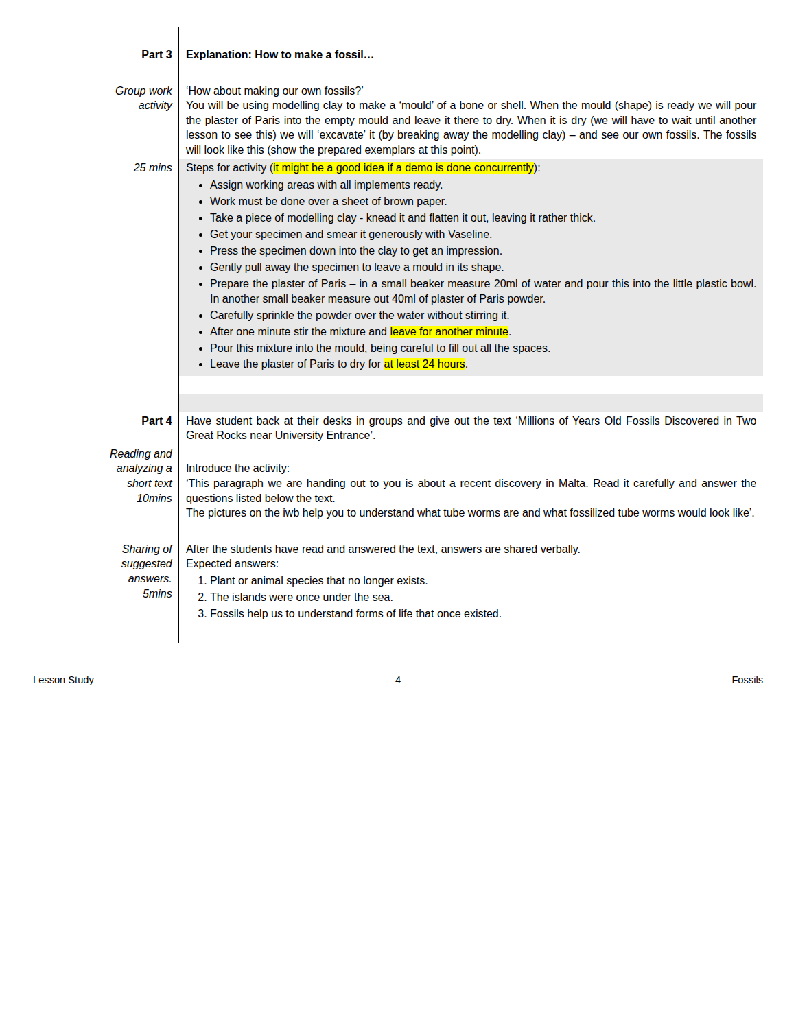| Part 3 | Explanation: How to make a fossil… |
| Group work activity | ‘How about making our own fossils?’ You will be using modelling clay to make a ‘mould’ of a bone or shell. When the mould (shape) is ready we will pour the plaster of Paris into the empty mould and leave it there to dry. When it is dry (we will have to wait until another lesson to see this) we will ‘excavate’ it (by breaking away the modelling clay) – and see our own fossils. The fossils will look like this (show the prepared exemplars at this point). |
| 25 mins | Steps for activity ( it might be a good idea if a demo is done concurrently ): Assign working areas with all implements ready. Work must be done over a sheet of brown paper. Take a piece of modelling clay - knead it and flatten it out, leaving it rather thick. Get your specimen and smear it generously with Vaseline. Press the specimen down into the clay to get an impression. Gently pull away the specimen to leave a mould in its shape. Prepare the plaster of Paris – in a small beaker measure 20ml of water and pour this into the little plastic bowl. In another small beaker measure out 40ml of plaster of Paris powder. Carefully sprinkle the powder over the water without stirring it. After one minute stir the mixture and leave for another minute . Pour this mixture into the mould, being careful to fill out all the spaces. Leave the plaster of Paris to dry for at least 24 hours . |
| Part 4 | Have student back at their desks in groups and give out the text ‘Millions of Years Old Fossils Discovered in Two Great Rocks near University Entrance’. |
| Reading and analyzing a short text 10mins | Introduce the activity: ‘This paragraph we are handing out to you is about a recent discovery in Malta. Read it carefully and answer the questions listed below the text. The pictures on the iwb help you to understand what tube worms are and what fossilized tube worms would look like’. |
| Sharing of suggested answers. 5mins | After the students have read and answered the text, answers are shared verbally. Expected answers: Plant or animal species that no longer exists. The islands were once under the sea. Fossils help us to understand forms of life that once existed. |
Lesson Study
4
Fossils